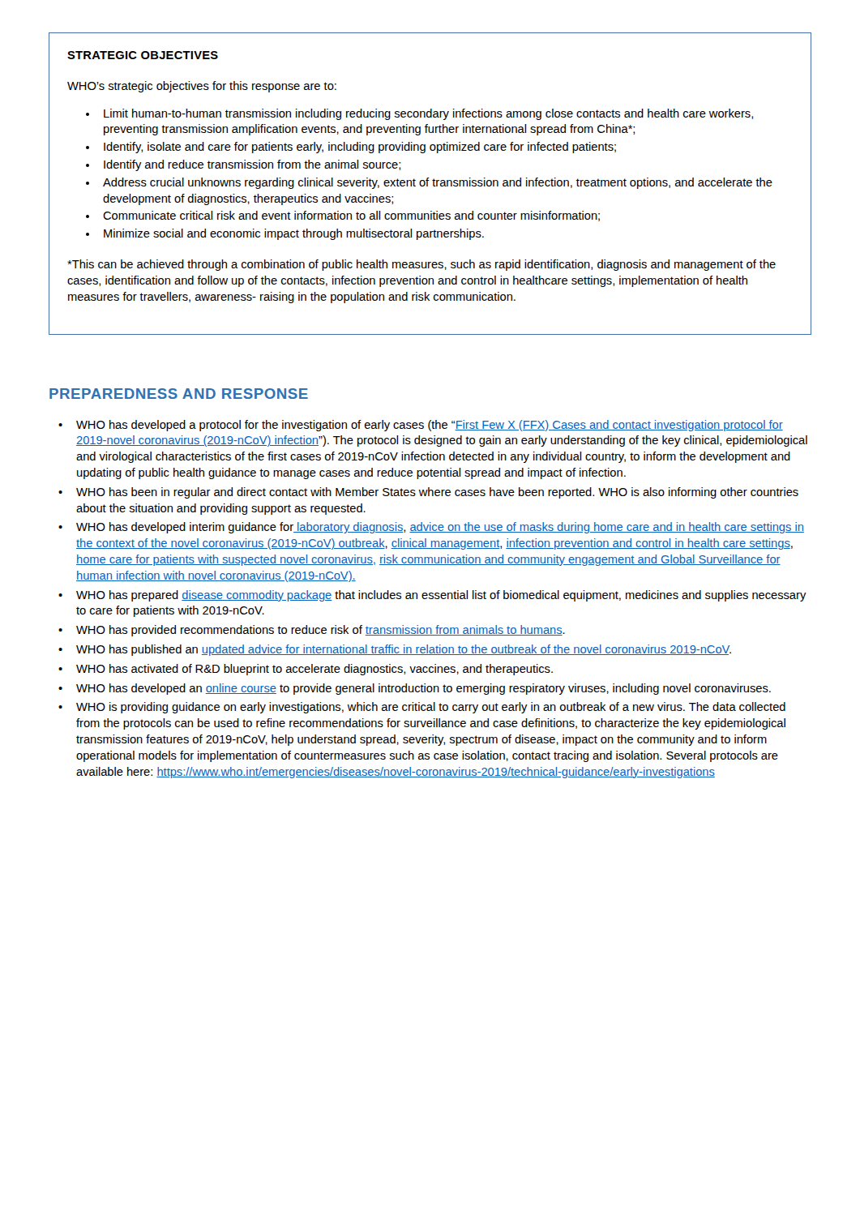STRATEGIC OBJECTIVES
WHO’s strategic objectives for this response are to:
Limit human-to-human transmission including reducing secondary infections among close contacts and health care workers, preventing transmission amplification events, and preventing further international spread from China*;
Identify, isolate and care for patients early, including providing optimized care for infected patients;
Identify and reduce transmission from the animal source;
Address crucial unknowns regarding clinical severity, extent of transmission and infection, treatment options, and accelerate the development of diagnostics, therapeutics and vaccines;
Communicate critical risk and event information to all communities and counter misinformation;
Minimize social and economic impact through multisectoral partnerships.
*This can be achieved through a combination of public health measures, such as rapid identification, diagnosis and management of the cases, identification and follow up of the contacts, infection prevention and control in healthcare settings, implementation of health measures for travellers, awareness- raising in the population and risk communication.
PREPAREDNESS AND RESPONSE
WHO has developed a protocol for the investigation of early cases (the “First Few X (FFX) Cases and contact investigation protocol for 2019-novel coronavirus (2019-nCoV) infection”). The protocol is designed to gain an early understanding of the key clinical, epidemiological and virological characteristics of the first cases of 2019-nCoV infection detected in any individual country, to inform the development and updating of public health guidance to manage cases and reduce potential spread and impact of infection.
WHO has been in regular and direct contact with Member States where cases have been reported. WHO is also informing other countries about the situation and providing support as requested.
WHO has developed interim guidance for laboratory diagnosis, advice on the use of masks during home care and in health care settings in the context of the novel coronavirus (2019-nCoV) outbreak, clinical management, infection prevention and control in health care settings, home care for patients with suspected novel coronavirus, risk communication and community engagement and Global Surveillance for human infection with novel coronavirus (2019-nCoV).
WHO has prepared disease commodity package that includes an essential list of biomedical equipment, medicines and supplies necessary to care for patients with 2019-nCoV.
WHO has provided recommendations to reduce risk of transmission from animals to humans.
WHO has published an updated advice for international traffic in relation to the outbreak of the novel coronavirus 2019-nCoV.
WHO has activated of R&D blueprint to accelerate diagnostics, vaccines, and therapeutics.
WHO has developed an online course to provide general introduction to emerging respiratory viruses, including novel coronaviruses.
WHO is providing guidance on early investigations, which are critical to carry out early in an outbreak of a new virus. The data collected from the protocols can be used to refine recommendations for surveillance and case definitions, to characterize the key epidemiological transmission features of 2019-nCoV, help understand spread, severity, spectrum of disease, impact on the community and to inform operational models for implementation of countermeasures such as case isolation, contact tracing and isolation. Several protocols are available here: https://www.who.int/emergencies/diseases/novel-coronavirus-2019/technical-guidance/early-investigations